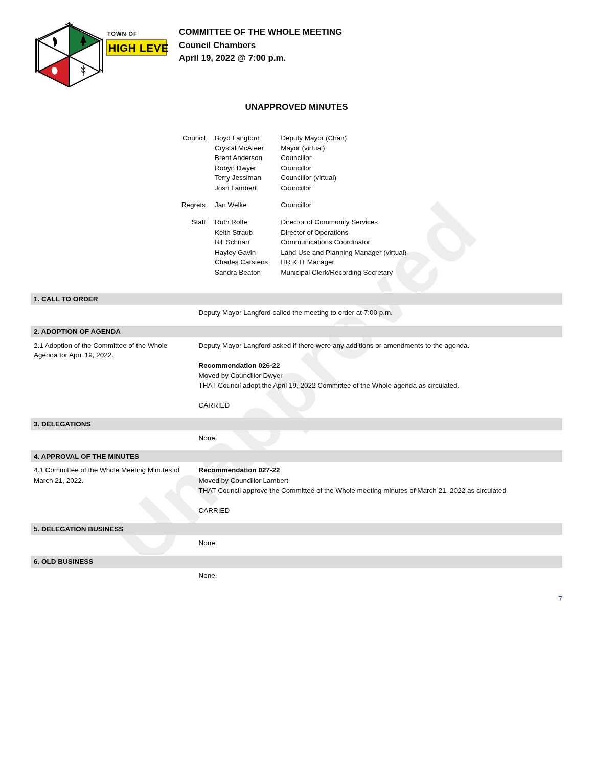Unapproved
TOWN OF HIGH LEVEL
COMMITTEE OF THE WHOLE MEETING
Council Chambers
April 19, 2022 @ 7:00 p.m.
UNAPPROVED MINUTES
| Council | Boyd Langford | Deputy Mayor (Chair) |
| | Crystal McAteer | Mayor (virtual) |
| | Brent Anderson | Councillor |
| | Robyn Dwyer | Councillor |
| | Terry Jessiman | Councillor (virtual) |
| | Josh Lambert | Councillor |
| Regrets | Jan Welke | Councillor |
| Staff | Ruth Rolfe | Director of Community Services |
| | Keith Straub | Director of Operations |
| | Bill Schnarr | Communications Coordinator |
| | Hayley Gavin | Land Use and Planning Manager (virtual) |
| | Charles Carstens | HR & IT Manager |
| | Sandra Beaton | Municipal Clerk/Recording Secretary |
1. CALL TO ORDER
| | Deputy Mayor Langford called the meeting to order at 7:00 p.m. |
2. ADOPTION OF AGENDA
| 2.1 Adoption of the Committee of the Whole Agenda for April 19, 2022. | Deputy Mayor Langford asked if there were any additions or amendments to the agenda. Recommendation 026-22 Moved by Councillor Dwyer THAT Council adopt the April 19, 2022 Committee of the Whole agenda as circulated. CARRIED |
3. DELEGATIONS
| | None. |
4. APPROVAL OF THE MINUTES
| 4.1 Committee of the Whole Meeting Minutes of March 21, 2022. | Recommendation 027-22 Moved by Councillor Lambert THAT Council approve the Committee of the Whole meeting minutes of March 21, 2022 as circulated. CARRIED |
5. DELEGATION BUSINESS
| | None. |
6. OLD BUSINESS
| | None. |
7